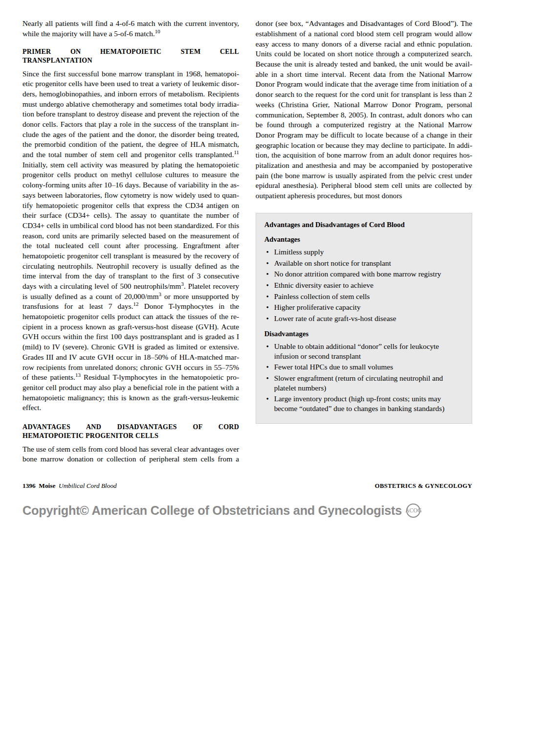Nearly all patients will find a 4-of-6 match with the current inventory, while the majority will have a 5-of-6 match.10
Primer on Hematopoietic Stem Cell Transplantation
Since the first successful bone marrow transplant in 1968, hematopoietic progenitor cells have been used to treat a variety of leukemic disorders, hemoglobinopathies, and inborn errors of metabolism. Recipients must undergo ablative chemotherapy and sometimes total body irradiation before transplant to destroy disease and prevent the rejection of the donor cells. Factors that play a role in the success of the transplant include the ages of the patient and the donor, the disorder being treated, the premorbid condition of the patient, the degree of HLA mismatch, and the total number of stem cell and progenitor cells transplanted.11 Initially, stem cell activity was measured by plating the hematopoietic progenitor cells product on methyl cellulose cultures to measure the colony-forming units after 10–16 days. Because of variability in the assays between laboratories, flow cytometry is now widely used to quantify hematopoietic progenitor cells that express the CD34 antigen on their surface (CD34+ cells). The assay to quantitate the number of CD34+ cells in umbilical cord blood has not been standardized. For this reason, cord units are primarily selected based on the measurement of the total nucleated cell count after processing. Engraftment after hematopoietic progenitor cell transplant is measured by the recovery of circulating neutrophils. Neutrophil recovery is usually defined as the time interval from the day of transplant to the first of 3 consecutive days with a circulating level of 500 neutrophils/mm3. Platelet recovery is usually defined as a count of 20,000/mm3 or more unsupported by transfusions for at least 7 days.12 Donor T-lymphocytes in the hematopoietic progenitor cells product can attack the tissues of the recipient in a process known as graft-versus-host disease (GVH). Acute GVH occurs within the first 100 days posttransplant and is graded as I (mild) to IV (severe). Chronic GVH is graded as limited or extensive. Grades III and IV acute GVH occur in 18–50% of HLA-matched marrow recipients from unrelated donors; chronic GVH occurs in 55–75% of these patients.13 Residual T-lymphocytes in the hematopoietic progenitor cell product may also play a beneficial role in the patient with a hematopoietic malignancy; this is known as the graft-versus-leukemic effect.
Advantages and Disadvantages of Cord Hematopoietic Progenitor Cells
The use of stem cells from cord blood has several clear advantages over bone marrow donation or collection of peripheral stem cells from a donor (see box, “Advantages and Disadvantages of Cord Blood”). The establishment of a national cord blood stem cell program would allow easy access to many donors of a diverse racial and ethnic population. Units could be located on short notice through a computerized search. Because the unit is already tested and banked, the unit would be available in a short time interval. Recent data from the National Marrow Donor Program would indicate that the average time from initiation of a donor search to the request for the cord unit for transplant is less than 2 weeks (Christina Grier, National Marrow Donor Program, personal communication, September 8, 2005). In contrast, adult donors who can be found through a computerized registry at the National Marrow Donor Program may be difficult to locate because of a change in their geographic location or because they may decline to participate. In addition, the acquisition of bone marrow from an adult donor requires hospitalization and anesthesia and may be accompanied by postoperative pain (the bone marrow is usually aspirated from the pelvic crest under epidural anesthesia). Peripheral blood stem cell units are collected by outpatient apheresis procedures, but most donors
Advantages and Disadvantages of Cord Blood
Advantages
Limitless supply
Available on short notice for transplant
No donor attrition compared with bone marrow registry
Ethnic diversity easier to achieve
Painless collection of stem cells
Higher proliferative capacity
Lower rate of acute graft-vs-host disease
Disadvantages
Unable to obtain additional “donor” cells for leukocyte infusion or second transplant
Fewer total HPCs due to small volumes
Slower engraftment (return of circulating neutrophil and platelet numbers)
Large inventory product (high up-front costs; units may become “outdated” due to changes in banking standards)
1396 Moise Umbilical Cord Blood
Obstetrics & Gynecology
Copyright© American College of Obstetricians and Gynecologists ACOG